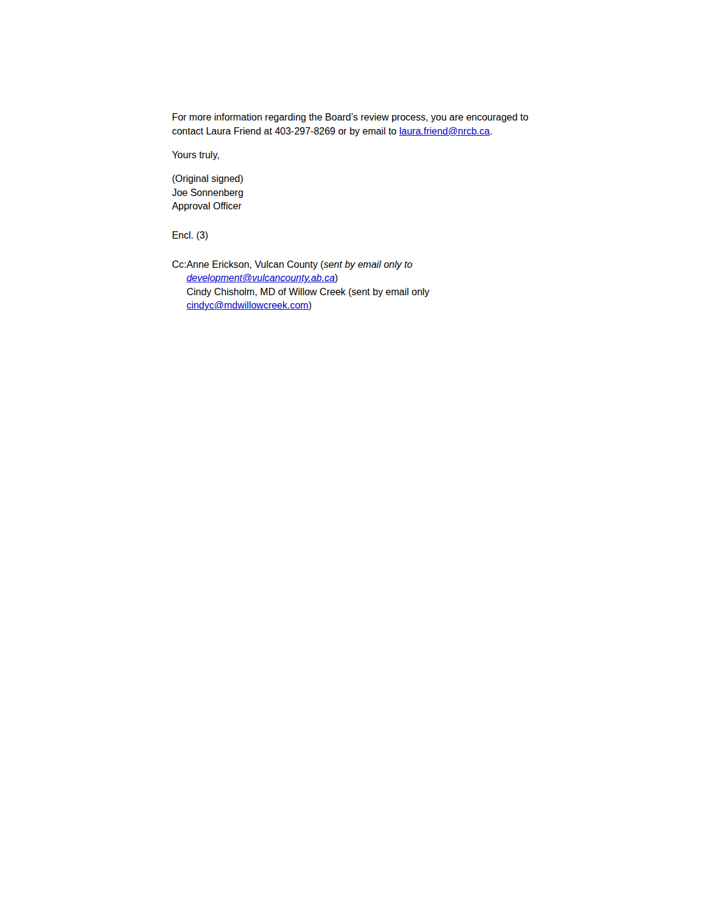For more information regarding the Board’s review process, you are encouraged to contact Laura Friend at 403-297-8269 or by email to laura.friend@nrcb.ca.
Yours truly,
(Original signed)
Joe Sonnenberg
Approval Officer
Encl. (3)
| Cc: | Anne Erickson, Vulcan County ( sent by email only to development@vulcancounty.ab.ca ) Cindy Chisholm, MD of Willow Creek (sent by email only cindyc@mdwillowcreek.com ) |